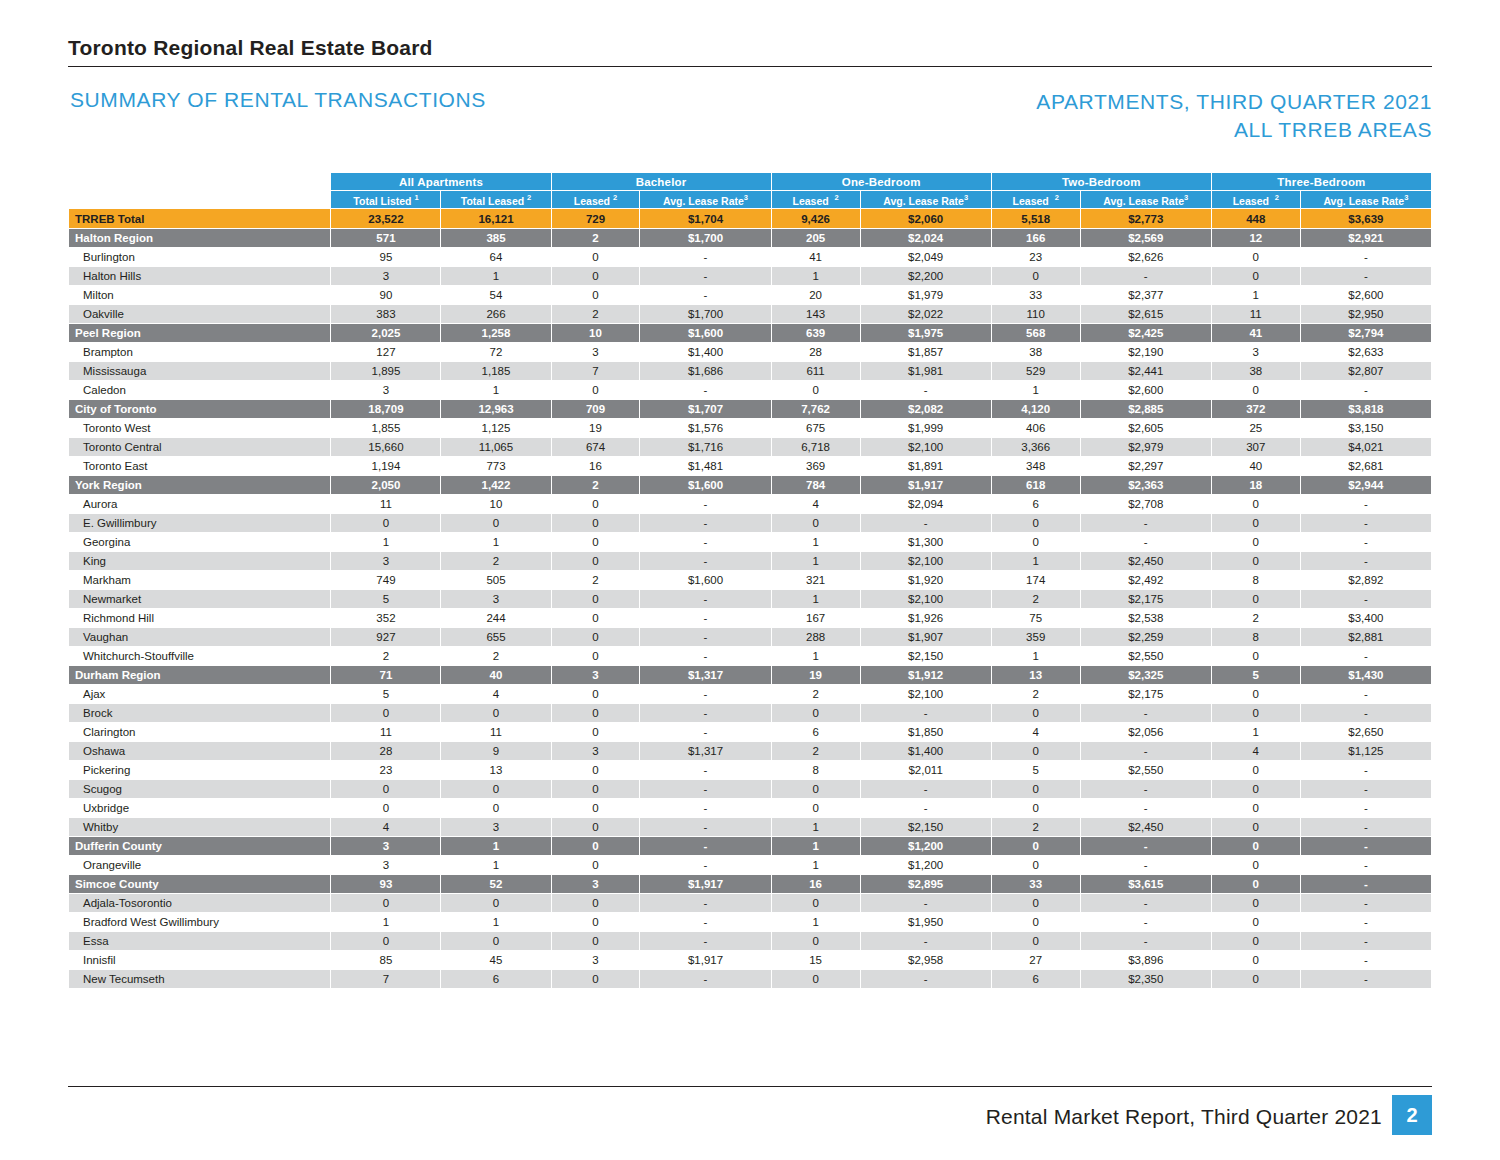Toronto Regional Real Estate Board
SUMMARY OF RENTAL TRANSACTIONS
APARTMENTS, THIRD QUARTER 2021
ALL TRREB AREAS
| | All Apartments | Bachelor | One-Bedroom | Two-Bedroom | Three-Bedroom |
| | Total Listed 1 | Total Leased 2 | Leased 2 | Avg. Lease Rate 3 | Leased 2 | Avg. Lease Rate 3 | Leased 2 | Avg. Lease Rate 3 | Leased 2 | Avg. Lease Rate 3 |
| TRREB Total | 23,522 | 16,121 | 729 | $1,704 | 9,426 | $2,060 | 5,518 | $2,773 | 448 | $3,639 |
| Halton Region | 571 | 385 | 2 | $1,700 | 205 | $2,024 | 166 | $2,569 | 12 | $2,921 |
| Burlington | 95 | 64 | 0 | - | 41 | $2,049 | 23 | $2,626 | 0 | - |
| Halton Hills | 3 | 1 | 0 | - | 1 | $2,200 | 0 | - | 0 | - |
| Milton | 90 | 54 | 0 | - | 20 | $1,979 | 33 | $2,377 | 1 | $2,600 |
| Oakville | 383 | 266 | 2 | $1,700 | 143 | $2,022 | 110 | $2,615 | 11 | $2,950 |
| Peel Region | 2,025 | 1,258 | 10 | $1,600 | 639 | $1,975 | 568 | $2,425 | 41 | $2,794 |
| Brampton | 127 | 72 | 3 | $1,400 | 28 | $1,857 | 38 | $2,190 | 3 | $2,633 |
| Mississauga | 1,895 | 1,185 | 7 | $1,686 | 611 | $1,981 | 529 | $2,441 | 38 | $2,807 |
| Caledon | 3 | 1 | 0 | - | 0 | - | 1 | $2,600 | 0 | - |
| City of Toronto | 18,709 | 12,963 | 709 | $1,707 | 7,762 | $2,082 | 4,120 | $2,885 | 372 | $3,818 |
| Toronto West | 1,855 | 1,125 | 19 | $1,576 | 675 | $1,999 | 406 | $2,605 | 25 | $3,150 |
| Toronto Central | 15,660 | 11,065 | 674 | $1,716 | 6,718 | $2,100 | 3,366 | $2,979 | 307 | $4,021 |
| Toronto East | 1,194 | 773 | 16 | $1,481 | 369 | $1,891 | 348 | $2,297 | 40 | $2,681 |
| York Region | 2,050 | 1,422 | 2 | $1,600 | 784 | $1,917 | 618 | $2,363 | 18 | $2,944 |
| Aurora | 11 | 10 | 0 | - | 4 | $2,094 | 6 | $2,708 | 0 | - |
| E. Gwillimbury | 0 | 0 | 0 | - | 0 | - | 0 | - | 0 | - |
| Georgina | 1 | 1 | 0 | - | 1 | $1,300 | 0 | - | 0 | - |
| King | 3 | 2 | 0 | - | 1 | $2,100 | 1 | $2,450 | 0 | - |
| Markham | 749 | 505 | 2 | $1,600 | 321 | $1,920 | 174 | $2,492 | 8 | $2,892 |
| Newmarket | 5 | 3 | 0 | - | 1 | $2,100 | 2 | $2,175 | 0 | - |
| Richmond Hill | 352 | 244 | 0 | - | 167 | $1,926 | 75 | $2,538 | 2 | $3,400 |
| Vaughan | 927 | 655 | 0 | - | 288 | $1,907 | 359 | $2,259 | 8 | $2,881 |
| Whitchurch-Stouffville | 2 | 2 | 0 | - | 1 | $2,150 | 1 | $2,550 | 0 | - |
| Durham Region | 71 | 40 | 3 | $1,317 | 19 | $1,912 | 13 | $2,325 | 5 | $1,430 |
| Ajax | 5 | 4 | 0 | - | 2 | $2,100 | 2 | $2,175 | 0 | - |
| Brock | 0 | 0 | 0 | - | 0 | - | 0 | - | 0 | - |
| Clarington | 11 | 11 | 0 | - | 6 | $1,850 | 4 | $2,056 | 1 | $2,650 |
| Oshawa | 28 | 9 | 3 | $1,317 | 2 | $1,400 | 0 | - | 4 | $1,125 |
| Pickering | 23 | 13 | 0 | - | 8 | $2,011 | 5 | $2,550 | 0 | - |
| Scugog | 0 | 0 | 0 | - | 0 | - | 0 | - | 0 | - |
| Uxbridge | 0 | 0 | 0 | - | 0 | - | 0 | - | 0 | - |
| Whitby | 4 | 3 | 0 | - | 1 | $2,150 | 2 | $2,450 | 0 | - |
| Dufferin County | 3 | 1 | 0 | - | 1 | $1,200 | 0 | - | 0 | - |
| Orangeville | 3 | 1 | 0 | - | 1 | $1,200 | 0 | - | 0 | - |
| Simcoe County | 93 | 52 | 3 | $1,917 | 16 | $2,895 | 33 | $3,615 | 0 | - |
| Adjala-Tosorontio | 0 | 0 | 0 | - | 0 | - | 0 | - | 0 | - |
| Bradford West Gwillimbury | 1 | 1 | 0 | - | 1 | $1,950 | 0 | - | 0 | - |
| Essa | 0 | 0 | 0 | - | 0 | - | 0 | - | 0 | - |
| Innisfil | 85 | 45 | 3 | $1,917 | 15 | $2,958 | 27 | $3,896 | 0 | - |
| New Tecumseth | 7 | 6 | 0 | - | 0 | - | 6 | $2,350 | 0 | - |
Rental Market Report, Third Quarter 2021
2